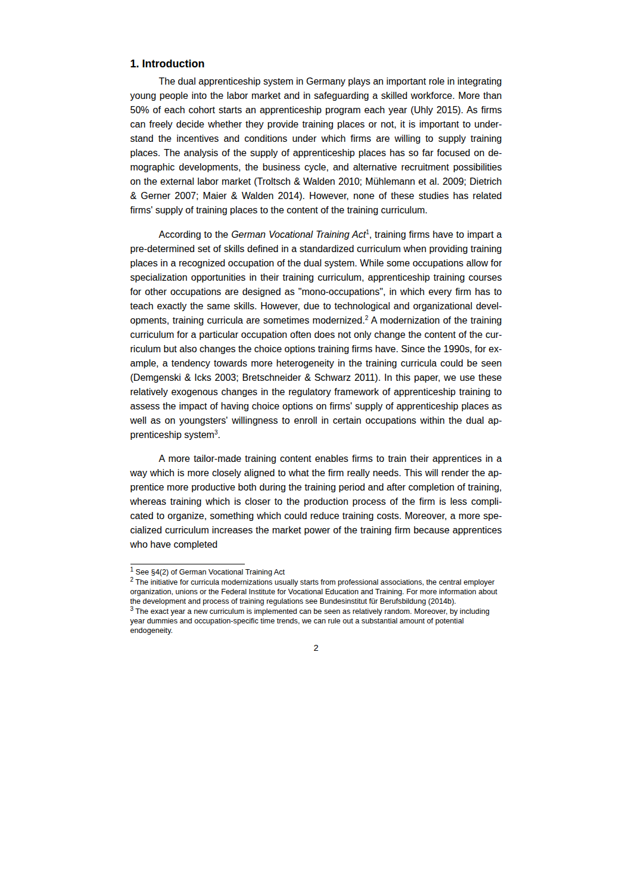1. Introduction
The dual apprenticeship system in Germany plays an important role in integrating young people into the labor market and in safeguarding a skilled workforce. More than 50% of each cohort starts an apprenticeship program each year (Uhly 2015). As firms can freely decide whether they provide training places or not, it is important to understand the incentives and conditions under which firms are willing to supply training places. The analysis of the supply of apprenticeship places has so far focused on demographic developments, the business cycle, and alternative recruitment possibilities on the external labor market (Troltsch & Walden 2010; Mühlemann et al. 2009; Dietrich & Gerner 2007; Maier & Walden 2014). However, none of these studies has related firms' supply of training places to the content of the training curriculum.
According to the German Vocational Training Act1, training firms have to impart a pre-determined set of skills defined in a standardized curriculum when providing training places in a recognized occupation of the dual system. While some occupations allow for specialization opportunities in their training curriculum, apprenticeship training courses for other occupations are designed as "mono-occupations", in which every firm has to teach exactly the same skills. However, due to technological and organizational developments, training curricula are sometimes modernized.2 A modernization of the training curriculum for a particular occupation often does not only change the content of the curriculum but also changes the choice options training firms have. Since the 1990s, for example, a tendency towards more heterogeneity in the training curricula could be seen (Demgenski & Icks 2003; Bretschneider & Schwarz 2011). In this paper, we use these relatively exogenous changes in the regulatory framework of apprenticeship training to assess the impact of having choice options on firms' supply of apprenticeship places as well as on youngsters' willingness to enroll in certain occupations within the dual apprenticeship system3.
A more tailor-made training content enables firms to train their apprentices in a way which is more closely aligned to what the firm really needs. This will render the apprentice more productive both during the training period and after completion of training, whereas training which is closer to the production process of the firm is less complicated to organize, something which could reduce training costs. Moreover, a more specialized curriculum increases the market power of the training firm because apprentices who have completed
1 See §4(2) of German Vocational Training Act
2 The initiative for curricula modernizations usually starts from professional associations, the central employer organization, unions or the Federal Institute for Vocational Education and Training. For more information about the development and process of training regulations see Bundesinstitut für Berufsbildung (2014b).
3 The exact year a new curriculum is implemented can be seen as relatively random. Moreover, by including year dummies and occupation-specific time trends, we can rule out a substantial amount of potential endogeneity.
2